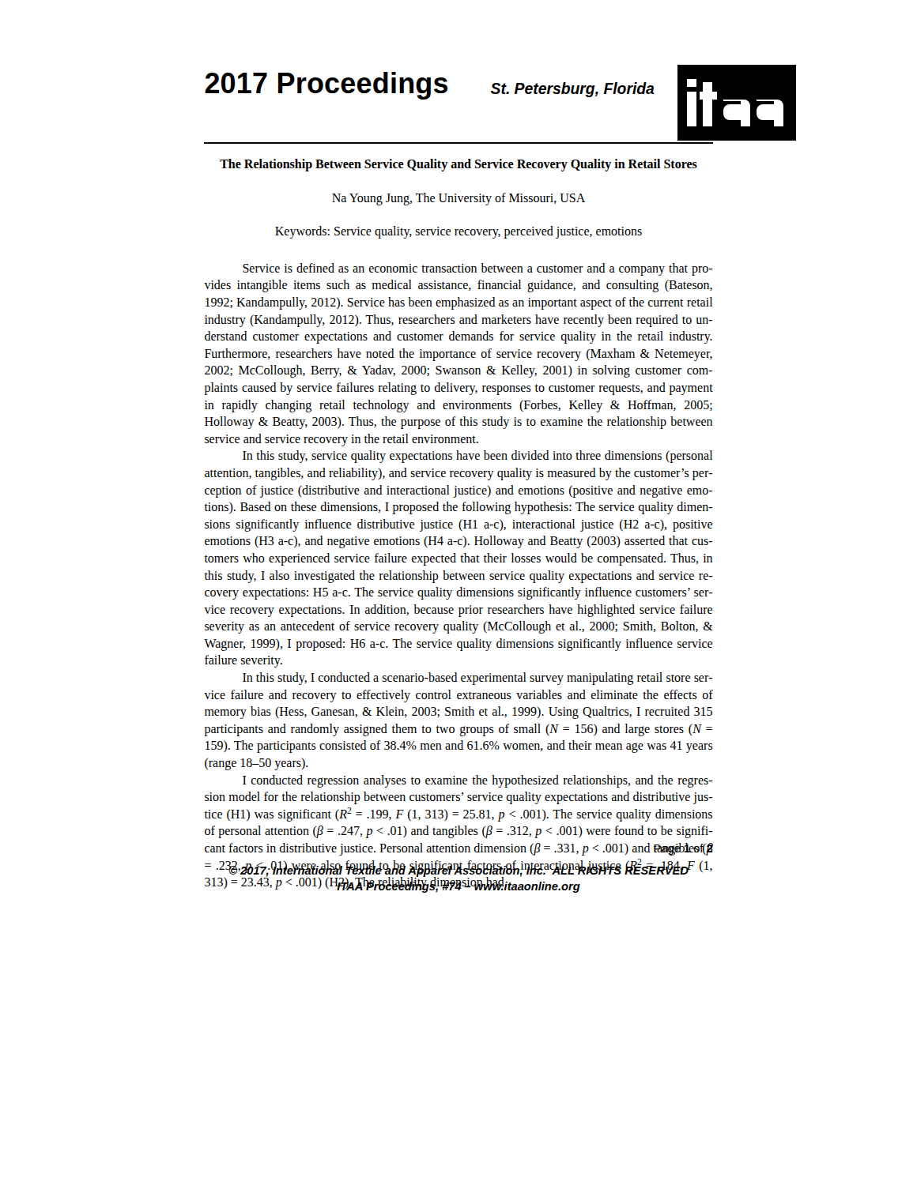2017 Proceedings
St. Petersburg, Florida
The Relationship Between Service Quality and Service Recovery Quality in Retail Stores
Na Young Jung, The University of Missouri, USA
Keywords: Service quality, service recovery, perceived justice, emotions
Service is defined as an economic transaction between a customer and a company that provides intangible items such as medical assistance, financial guidance, and consulting (Bateson, 1992; Kandampully, 2012). Service has been emphasized as an important aspect of the current retail industry (Kandampully, 2012). Thus, researchers and marketers have recently been required to understand customer expectations and customer demands for service quality in the retail industry. Furthermore, researchers have noted the importance of service recovery (Maxham & Netemeyer, 2002; McCollough, Berry, & Yadav, 2000; Swanson & Kelley, 2001) in solving customer complaints caused by service failures relating to delivery, responses to customer requests, and payment in rapidly changing retail technology and environments (Forbes, Kelley & Hoffman, 2005; Holloway & Beatty, 2003). Thus, the purpose of this study is to examine the relationship between service and service recovery in the retail environment.
In this study, service quality expectations have been divided into three dimensions (personal attention, tangibles, and reliability), and service recovery quality is measured by the customer’s perception of justice (distributive and interactional justice) and emotions (positive and negative emotions). Based on these dimensions, I proposed the following hypothesis: The service quality dimensions significantly influence distributive justice (H1 a-c), interactional justice (H2 a-c), positive emotions (H3 a-c), and negative emotions (H4 a-c). Holloway and Beatty (2003) asserted that customers who experienced service failure expected that their losses would be compensated. Thus, in this study, I also investigated the relationship between service quality expectations and service recovery expectations: H5 a-c. The service quality dimensions significantly influence customers’ service recovery expectations. In addition, because prior researchers have highlighted service failure severity as an antecedent of service recovery quality (McCollough et al., 2000; Smith, Bolton, & Wagner, 1999), I proposed: H6 a-c. The service quality dimensions significantly influence service failure severity.
In this study, I conducted a scenario-based experimental survey manipulating retail store service failure and recovery to effectively control extraneous variables and eliminate the effects of memory bias (Hess, Ganesan, & Klein, 2003; Smith et al., 1999). Using Qualtrics, I recruited 315 participants and randomly assigned them to two groups of small (N = 156) and large stores (N = 159). The participants consisted of 38.4% men and 61.6% women, and their mean age was 41 years (range 18–50 years).
I conducted regression analyses to examine the hypothesized relationships, and the regression model for the relationship between customers’ service quality expectations and distributive justice (H1) was significant (R2 = .199, F (1, 313) = 25.81, p < .001). The service quality dimensions of personal attention (β = .247, p < .01) and tangibles (β = .312, p < .001) were found to be significant factors in distributive justice. Personal attention dimension (β = .331, p < .001) and tangibles (β = .232, p < .01) were also found to be significant factors of interactional justice (R2 = .184, F (1, 313) = 23.43, p < .001) (H2). The reliability dimension had
Page 1 of 2
© 2017, International Textile and Apparel Association, Inc. ALL RIGHTS RESERVED
ITAA Proceedings, #74 – www.itaaonline.org